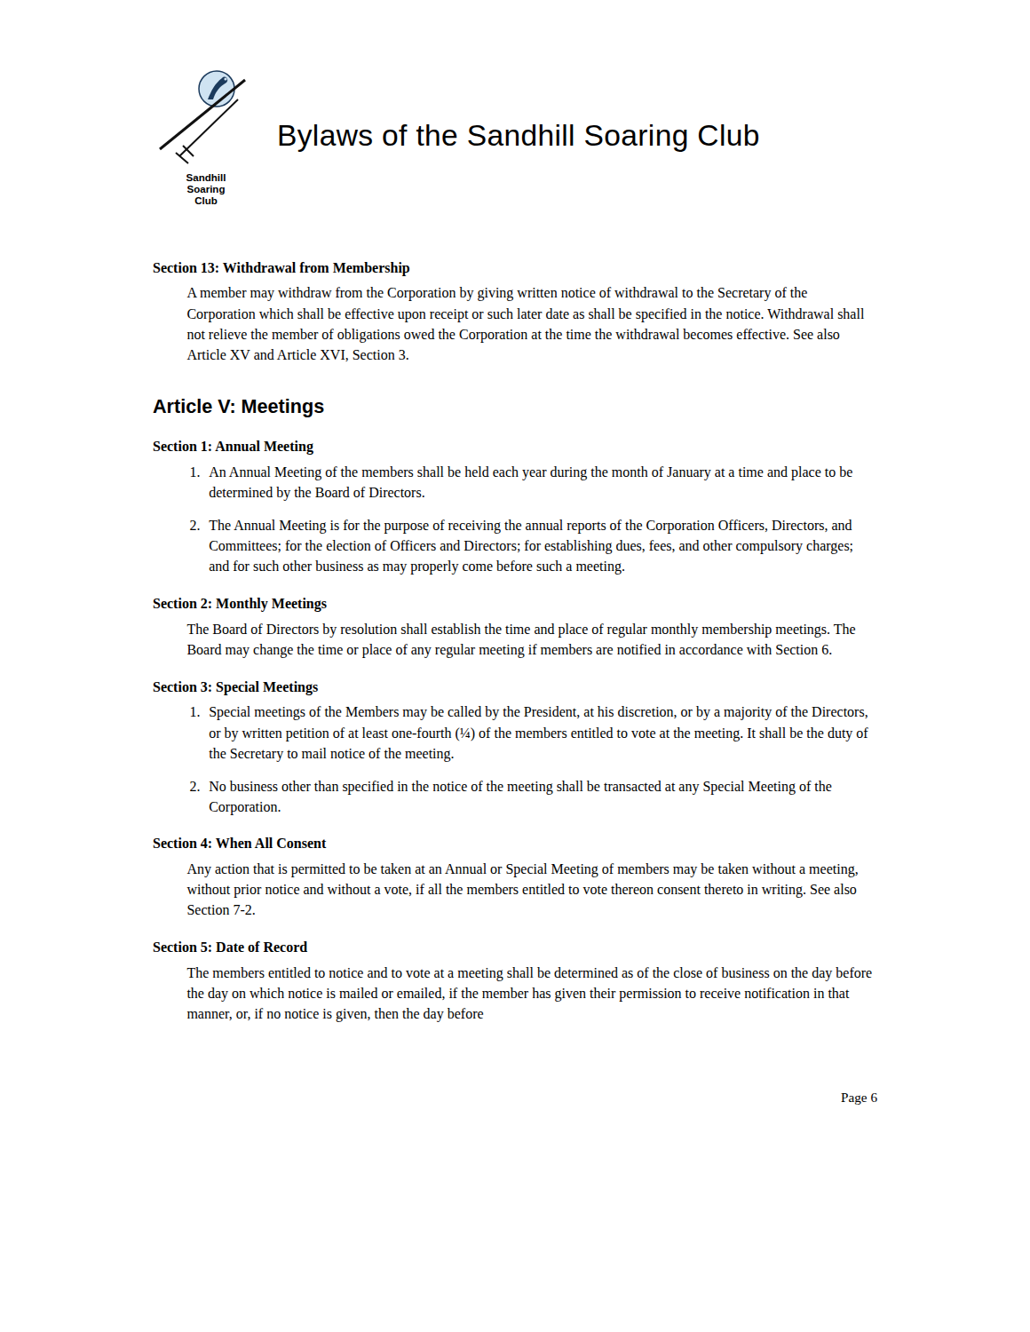Sandhill
Soaring
Club
Bylaws of the Sandhill Soaring Club
Section 13: Withdrawal from Membership
A member may withdraw from the Corporation by giving written notice of withdrawal to the Secretary of the Corporation which shall be effective upon receipt or such later date as shall be specified in the notice. Withdrawal shall not relieve the member of obligations owed the Corporation at the time the withdrawal becomes effective. See also Article XV and Article XVI, Section 3.
Article V: Meetings
Section 1: Annual Meeting
An Annual Meeting of the members shall be held each year during the month of January at a time and place to be determined by the Board of Directors.
The Annual Meeting is for the purpose of receiving the annual reports of the Corporation Officers, Directors, and Committees; for the election of Officers and Directors; for establishing dues, fees, and other compulsory charges; and for such other business as may properly come before such a meeting.
Section 2: Monthly Meetings
The Board of Directors by resolution shall establish the time and place of regular monthly membership meetings. The Board may change the time or place of any regular meeting if members are notified in accordance with Section 6.
Section 3: Special Meetings
Special meetings of the Members may be called by the President, at his discretion, or by a majority of the Directors, or by written petition of at least one-fourth (¼) of the members entitled to vote at the meeting. It shall be the duty of the Secretary to mail notice of the meeting.
No business other than specified in the notice of the meeting shall be transacted at any Special Meeting of the Corporation.
Section 4: When All Consent
Any action that is permitted to be taken at an Annual or Special Meeting of members may be taken without a meeting, without prior notice and without a vote, if all the members entitled to vote thereon consent thereto in writing. See also Section 7-2.
Section 5: Date of Record
The members entitled to notice and to vote at a meeting shall be determined as of the close of business on the day before the day on which notice is mailed or emailed, if the member has given their permission to receive notification in that manner, or, if no notice is given, then the day before
Page 6